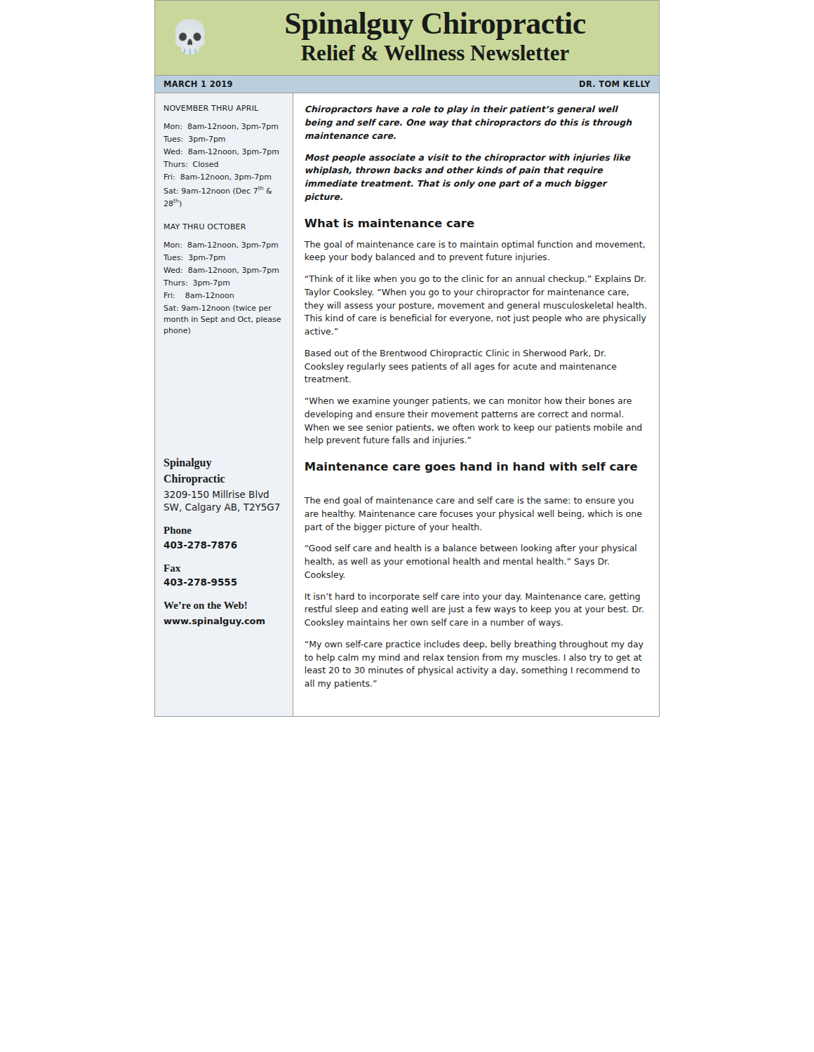💀
Spinalguy Chiropractic
Relief & Wellness Newsletter
MARCH 1 2019 DR. TOM KELLY
NOVEMBER THRU APRIL
Mon: 8am-12noon, 3pm-7pm
Tues: 3pm-7pm
Wed: 8am-12noon, 3pm-7pm
Thurs: Closed
Fri: 8am-12noon, 3pm-7pm
Sat: 9am-12noon (Dec 7th & 28th)
MAY THRU OCTOBER
Mon: 8am-12noon, 3pm-7pm
Tues: 3pm-7pm
Wed: 8am-12noon, 3pm-7pm
Thurs: 3pm-7pm
Fri: 8am-12noon
Sat: 9am-12noon (twice per month in Sept and Oct, please phone)
Spinalguy
Chiropractic
3209-150 Millrise Blvd SW, Calgary AB, T2Y5G7
Phone
403-278-7876
Fax
403-278-9555
We’re on the Web!
www.spinalguy.com
Chiropractors have a role to play in their patient’s general well being and self care. One way that chiropractors do this is through maintenance care.
Most people associate a visit to the chiropractor with injuries like whiplash, thrown backs and other kinds of pain that require immediate treatment. That is only one part of a much bigger picture.
What is maintenance care
The goal of maintenance care is to maintain optimal function and movement, keep your body balanced and to prevent future injuries.
“Think of it like when you go to the clinic for an annual checkup.” Explains Dr. Taylor Cooksley. “When you go to your chiropractor for maintenance care, they will assess your posture, movement and general musculoskeletal health. This kind of care is beneficial for everyone, not just people who are physically active.”
Based out of the Brentwood Chiropractic Clinic in Sherwood Park, Dr. Cooksley regularly sees patients of all ages for acute and maintenance treatment.
“When we examine younger patients, we can monitor how their bones are developing and ensure their movement patterns are correct and normal. When we see senior patients, we often work to keep our patients mobile and help prevent future falls and injuries.”
Maintenance care goes hand in hand with self care
The end goal of maintenance care and self care is the same: to ensure you are healthy. Maintenance care focuses your physical well being, which is one part of the bigger picture of your health.
“Good self care and health is a balance between looking after your physical health, as well as your emotional health and mental health.” Says Dr. Cooksley.
It isn’t hard to incorporate self care into your day. Maintenance care, getting restful sleep and eating well are just a few ways to keep you at your best. Dr. Cooksley maintains her own self care in a number of ways.
“My own self-care practice includes deep, belly breathing throughout my day to help calm my mind and relax tension from my muscles. I also try to get at least 20 to 30 minutes of physical activity a day, something I recommend to all my patients.”